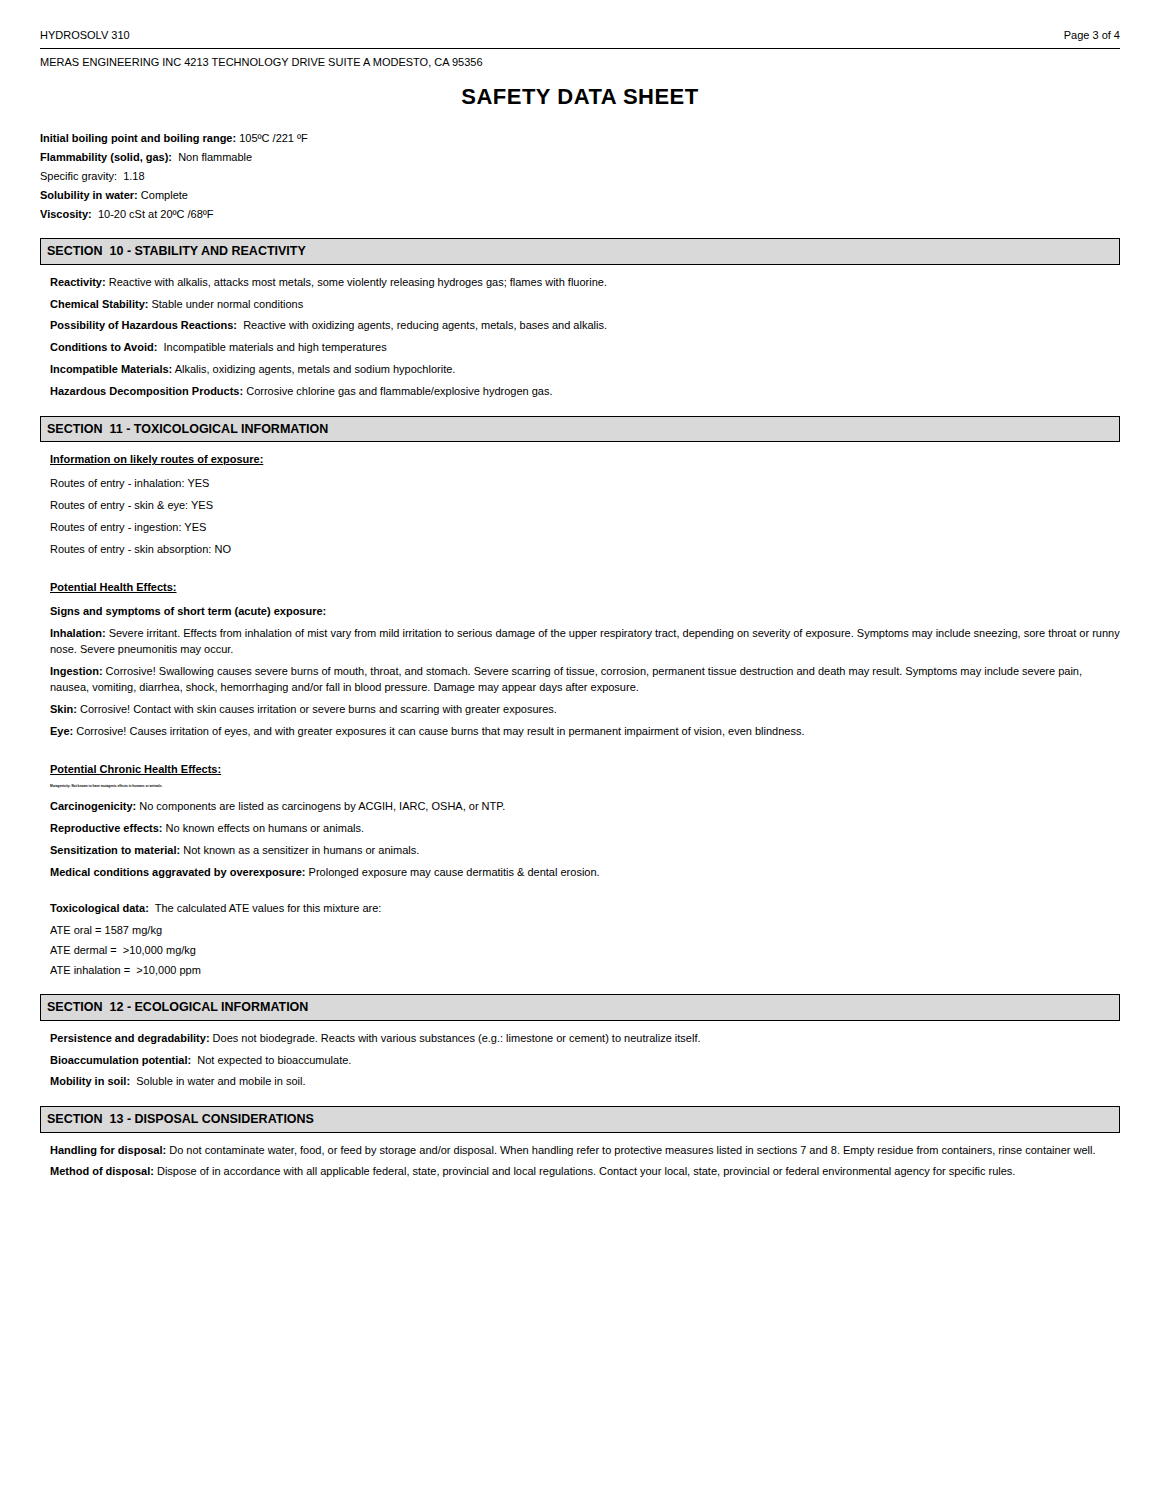HYDROSOLV 310
Page 3 of 4
MERAS ENGINEERING INC 4213 TECHNOLOGY DRIVE SUITE A MODESTO, CA 95356
SAFETY DATA SHEET
Initial boiling point and boiling range: 105ºC /221 ºF
Flammability (solid, gas): Non flammable
Specific gravity: 1.18
Solubility in water: Complete
Viscosity: 10-20 cSt at 20ºC /68ºF
SECTION 10 - STABILITY AND REACTIVITY
Reactivity: Reactive with alkalis, attacks most metals, some violently releasing hydroges gas; flames with fluorine.
Chemical Stability: Stable under normal conditions
Possibility of Hazardous Reactions: Reactive with oxidizing agents, reducing agents, metals, bases and alkalis.
Conditions to Avoid: Incompatible materials and high temperatures
Incompatible Materials: Alkalis, oxidizing agents, metals and sodium hypochlorite.
Hazardous Decomposition Products: Corrosive chlorine gas and flammable/explosive hydrogen gas.
SECTION 11 - TOXICOLOGICAL INFORMATION
Information on likely routes of exposure:
Routes of entry - inhalation: YES
Routes of entry - skin & eye: YES
Routes of entry - ingestion: YES
Routes of entry - skin absorption: NO
Potential Health Effects:
Signs and symptoms of short term (acute) exposure:
Inhalation: Severe irritant. Effects from inhalation of mist vary from mild irritation to serious damage of the upper respiratory tract, depending on severity of exposure. Symptoms may include sneezing, sore throat or runny nose. Severe pneumonitis may occur.
Ingestion: Corrosive! Swallowing causes severe burns of mouth, throat, and stomach. Severe scarring of tissue, corrosion, permanent tissue destruction and death may result. Symptoms may include severe pain, nausea, vomiting, diarrhea, shock, hemorrhaging and/or fall in blood pressure. Damage may appear days after exposure.
Skin: Corrosive! Contact with skin causes irritation or severe burns and scarring with greater exposures.
Eye: Corrosive! Causes irritation of eyes, and with greater exposures it can cause burns that may result in permanent impairment of vision, even blindness.
Potential Chronic Health Effects:
Mutagenicity: Not known to have mutagenic effects in humans or animals.
Carcinogenicity: No components are listed as carcinogens by ACGIH, IARC, OSHA, or NTP.
Reproductive effects: No known effects on humans or animals.
Sensitization to material: Not known as a sensitizer in humans or animals.
Medical conditions aggravated by overexposure: Prolonged exposure may cause dermatitis & dental erosion.
Toxicological data: The calculated ATE values for this mixture are:
ATE oral = 1587 mg/kg
ATE dermal = >10,000 mg/kg
ATE inhalation = >10,000 ppm
SECTION 12 - ECOLOGICAL INFORMATION
Persistence and degradability: Does not biodegrade. Reacts with various substances (e.g.: limestone or cement) to neutralize itself.
Bioaccumulation potential: Not expected to bioaccumulate.
Mobility in soil: Soluble in water and mobile in soil.
SECTION 13 - DISPOSAL CONSIDERATIONS
Handling for disposal: Do not contaminate water, food, or feed by storage and/or disposal. When handling refer to protective measures listed in sections 7 and 8. Empty residue from containers, rinse container well.
Method of disposal: Dispose of in accordance with all applicable federal, state, provincial and local regulations. Contact your local, state, provincial or federal environmental agency for specific rules.